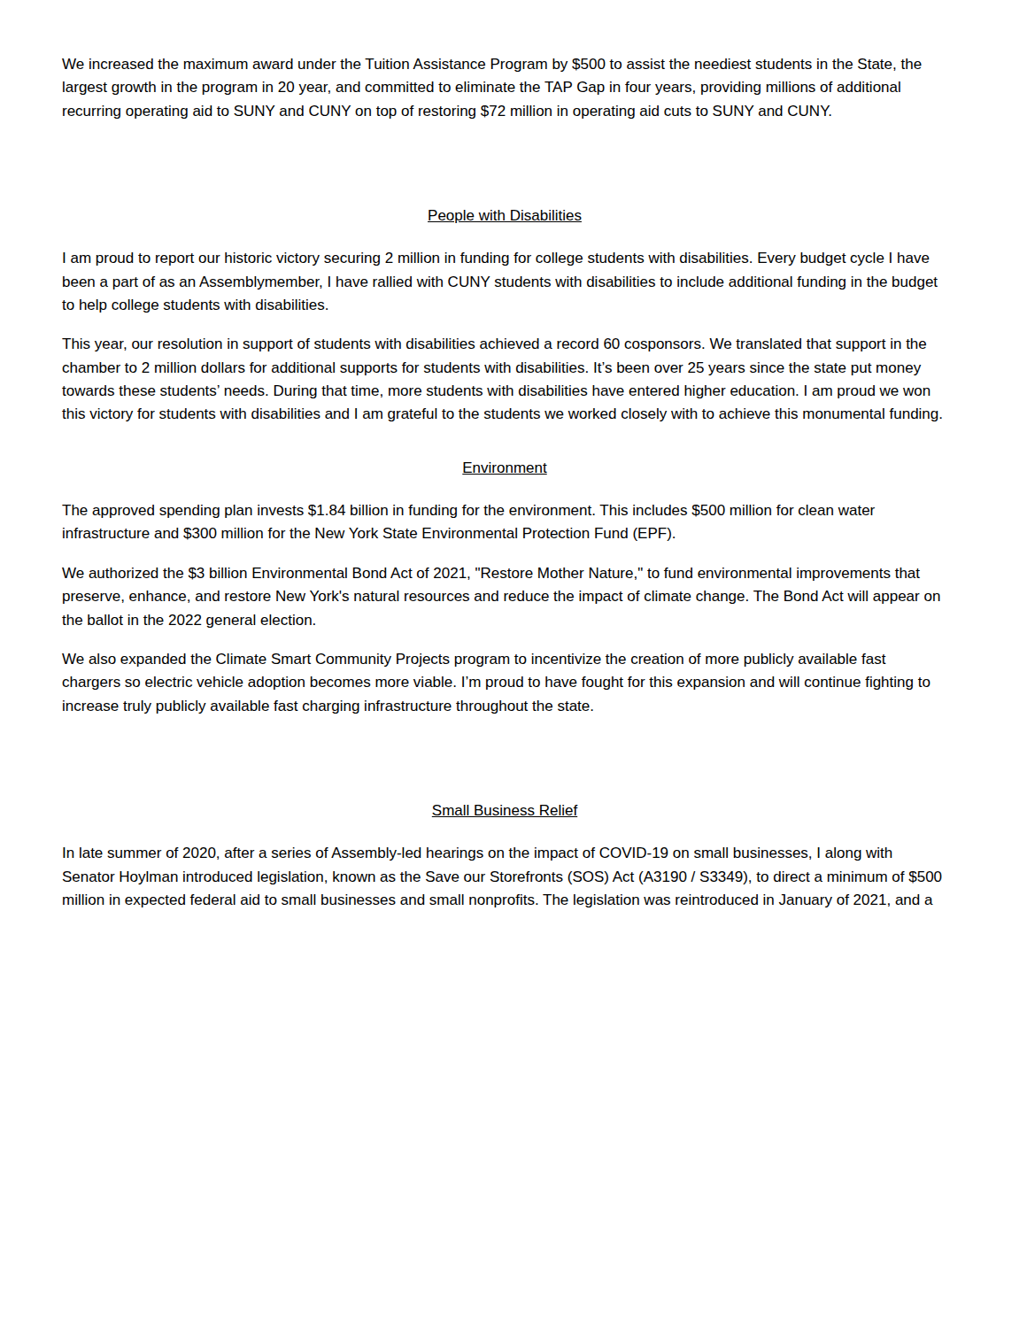We increased the maximum award under the Tuition Assistance Program by $500 to assist the neediest students in the State, the largest growth in the program in 20 year, and committed to eliminate the TAP Gap in four years, providing millions of additional recurring operating aid to SUNY and CUNY on top of restoring $72 million in operating aid cuts to SUNY and CUNY.
People with Disabilities
I am proud to report our historic victory securing 2 million in funding for college students with disabilities. Every budget cycle I have been a part of as an Assemblymember, I have rallied with CUNY students with disabilities to include additional funding in the budget to help college students with disabilities.
This year, our resolution in support of students with disabilities achieved a record 60 cosponsors. We translated that support in the chamber to 2 million dollars for additional supports for students with disabilities. It’s been over 25 years since the state put money towards these students’ needs. During that time, more students with disabilities have entered higher education. I am proud we won this victory for students with disabilities and I am grateful to the students we worked closely with to achieve this monumental funding.
Environment
The approved spending plan invests $1.84 billion in funding for the environment. This includes $500 million for clean water infrastructure and $300 million for the New York State Environmental Protection Fund (EPF).
We authorized the $3 billion Environmental Bond Act of 2021, "Restore Mother Nature," to fund environmental improvements that preserve, enhance, and restore New York's natural resources and reduce the impact of climate change. The Bond Act will appear on the ballot in the 2022 general election.
We also expanded the Climate Smart Community Projects program to incentivize the creation of more publicly available fast chargers so electric vehicle adoption becomes more viable. I’m proud to have fought for this expansion and will continue fighting to increase truly publicly available fast charging infrastructure throughout the state.
Small Business Relief
In late summer of 2020, after a series of Assembly-led hearings on the impact of COVID-19 on small businesses, I along with Senator Hoylman introduced legislation, known as the Save our Storefronts (SOS) Act (A3190 / S3349), to direct a minimum of $500 million in expected federal aid to small businesses and small nonprofits. The legislation was reintroduced in January of 2021, and a